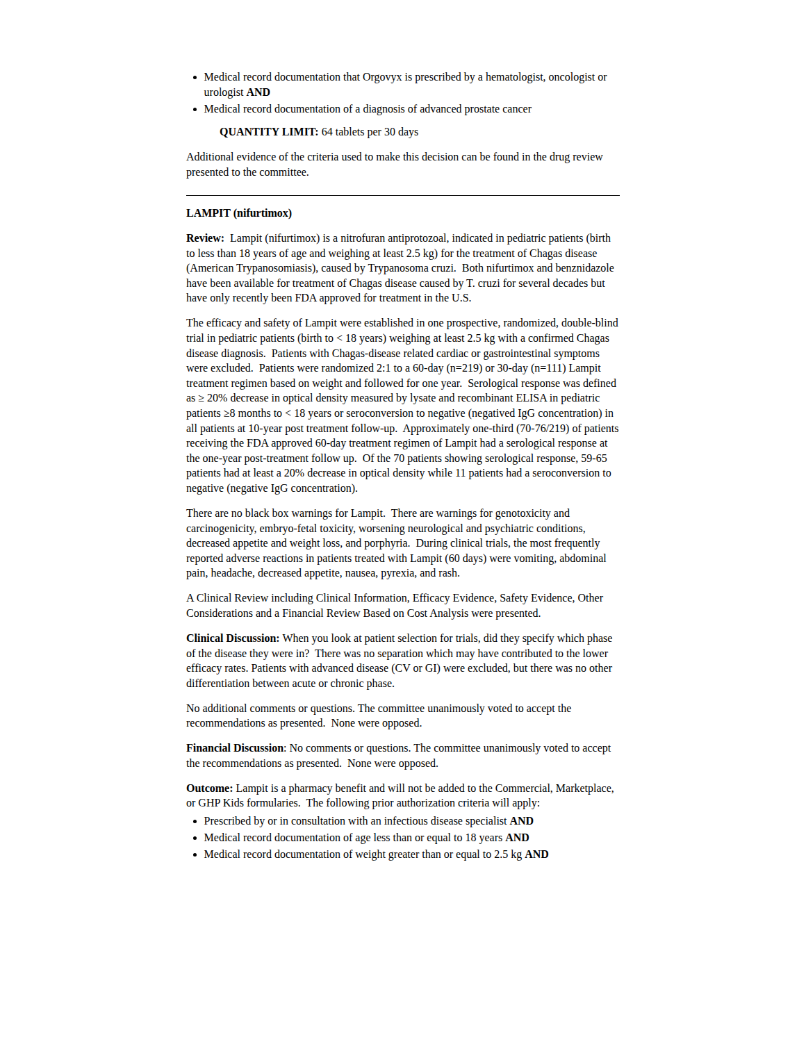Medical record documentation that Orgovyx is prescribed by a hematologist, oncologist or urologist AND
Medical record documentation of a diagnosis of advanced prostate cancer
QUANTITY LIMIT: 64 tablets per 30 days
Additional evidence of the criteria used to make this decision can be found in the drug review presented to the committee.
LAMPIT (nifurtimox)
Review: Lampit (nifurtimox) is a nitrofuran antiprotozoal, indicated in pediatric patients (birth to less than 18 years of age and weighing at least 2.5 kg) for the treatment of Chagas disease (American Trypanosomiasis), caused by Trypanosoma cruzi. Both nifurtimox and benznidazole have been available for treatment of Chagas disease caused by T. cruzi for several decades but have only recently been FDA approved for treatment in the U.S.
The efficacy and safety of Lampit were established in one prospective, randomized, double-blind trial in pediatric patients (birth to < 18 years) weighing at least 2.5 kg with a confirmed Chagas disease diagnosis. Patients with Chagas-disease related cardiac or gastrointestinal symptoms were excluded. Patients were randomized 2:1 to a 60-day (n=219) or 30-day (n=111) Lampit treatment regimen based on weight and followed for one year. Serological response was defined as ≥ 20% decrease in optical density measured by lysate and recombinant ELISA in pediatric patients ≥8 months to < 18 years or seroconversion to negative (negatived IgG concentration) in all patients at 10-year post treatment follow-up. Approximately one-third (70-76/219) of patients receiving the FDA approved 60-day treatment regimen of Lampit had a serological response at the one-year post-treatment follow up. Of the 70 patients showing serological response, 59-65 patients had at least a 20% decrease in optical density while 11 patients had a seroconversion to negative (negative IgG concentration).
There are no black box warnings for Lampit. There are warnings for genotoxicity and carcinogenicity, embryo-fetal toxicity, worsening neurological and psychiatric conditions, decreased appetite and weight loss, and porphyria. During clinical trials, the most frequently reported adverse reactions in patients treated with Lampit (60 days) were vomiting, abdominal pain, headache, decreased appetite, nausea, pyrexia, and rash.
A Clinical Review including Clinical Information, Efficacy Evidence, Safety Evidence, Other Considerations and a Financial Review Based on Cost Analysis were presented.
Clinical Discussion: When you look at patient selection for trials, did they specify which phase of the disease they were in? There was no separation which may have contributed to the lower efficacy rates. Patients with advanced disease (CV or GI) were excluded, but there was no other differentiation between acute or chronic phase.
No additional comments or questions. The committee unanimously voted to accept the recommendations as presented. None were opposed.
Financial Discussion: No comments or questions. The committee unanimously voted to accept the recommendations as presented. None were opposed.
Outcome: Lampit is a pharmacy benefit and will not be added to the Commercial, Marketplace, or GHP Kids formularies. The following prior authorization criteria will apply:
Prescribed by or in consultation with an infectious disease specialist AND
Medical record documentation of age less than or equal to 18 years AND
Medical record documentation of weight greater than or equal to 2.5 kg AND